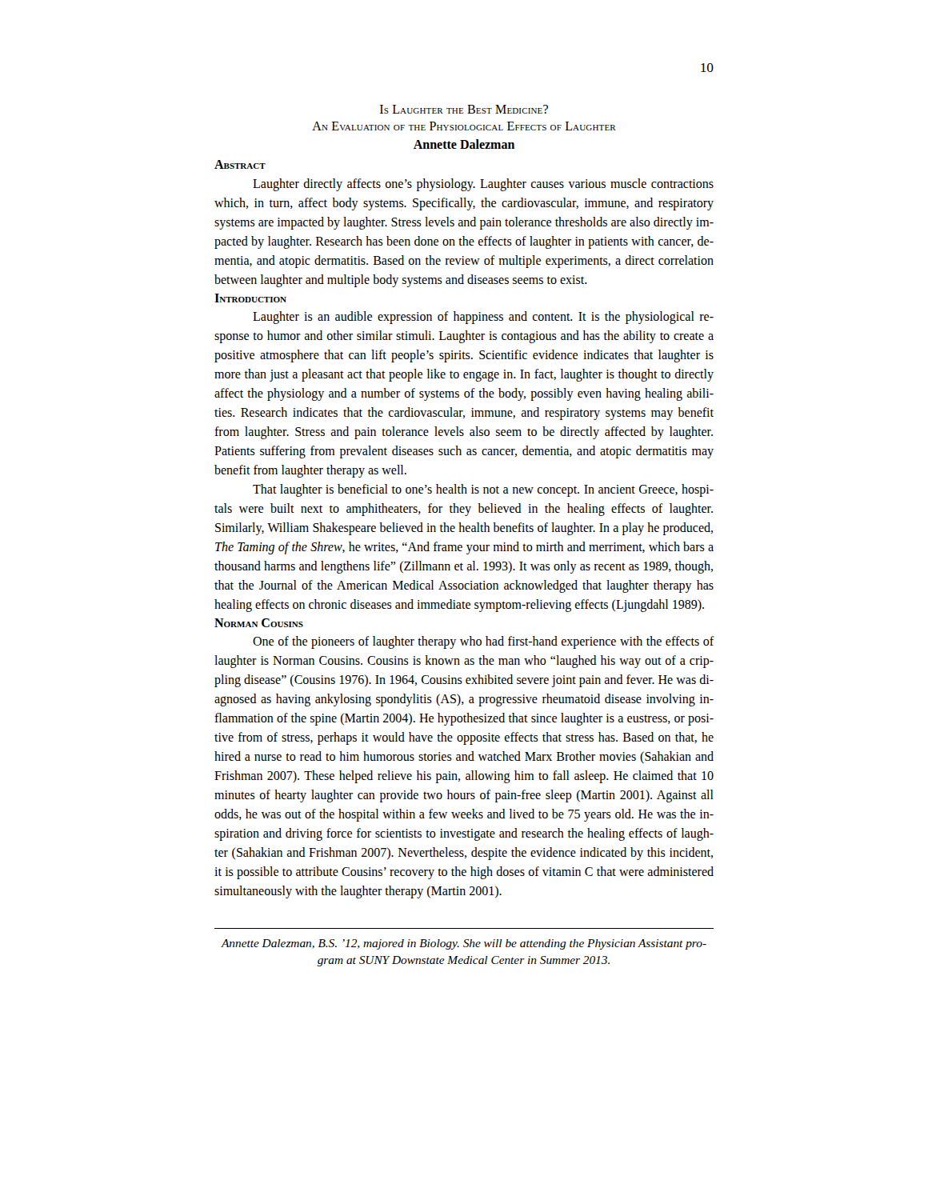10
Is Laughter the Best Medicine? An Evaluation of the Physiological Effects of Laughter
Annette Dalezman
Abstract
Laughter directly affects one’s physiology. Laughter causes various muscle contractions which, in turn, affect body systems. Specifically, the cardiovascular, immune, and respiratory systems are impacted by laughter. Stress levels and pain tolerance thresholds are also directly impacted by laughter. Research has been done on the effects of laughter in patients with cancer, dementia, and atopic dermatitis. Based on the review of multiple experiments, a direct correlation between laughter and multiple body systems and diseases seems to exist.
Introduction
Laughter is an audible expression of happiness and content. It is the physiological response to humor and other similar stimuli. Laughter is contagious and has the ability to create a positive atmosphere that can lift people’s spirits. Scientific evidence indicates that laughter is more than just a pleasant act that people like to engage in. In fact, laughter is thought to directly affect the physiology and a number of systems of the body, possibly even having healing abilities. Research indicates that the cardiovascular, immune, and respiratory systems may benefit from laughter. Stress and pain tolerance levels also seem to be directly affected by laughter. Patients suffering from prevalent diseases such as cancer, dementia, and atopic dermatitis may benefit from laughter therapy as well.
That laughter is beneficial to one’s health is not a new concept. In ancient Greece, hospitals were built next to amphitheaters, for they believed in the healing effects of laughter. Similarly, William Shakespeare believed in the health benefits of laughter. In a play he produced, The Taming of the Shrew, he writes, “And frame your mind to mirth and merriment, which bars a thousand harms and lengthens life” (Zillmann et al. 1993). It was only as recent as 1989, though, that the Journal of the American Medical Association acknowledged that laughter therapy has healing effects on chronic diseases and immediate symptom-relieving effects (Ljungdahl 1989).
Norman Cousins
One of the pioneers of laughter therapy who had first-hand experience with the effects of laughter is Norman Cousins. Cousins is known as the man who “laughed his way out of a crippling disease” (Cousins 1976). In 1964, Cousins exhibited severe joint pain and fever. He was diagnosed as having ankylosing spondylitis (AS), a progressive rheumatoid disease involving inflammation of the spine (Martin 2004). He hypothesized that since laughter is a eustress, or positive from of stress, perhaps it would have the opposite effects that stress has. Based on that, he hired a nurse to read to him humorous stories and watched Marx Brother movies (Sahakian and Frishman 2007). These helped relieve his pain, allowing him to fall asleep. He claimed that 10 minutes of hearty laughter can provide two hours of pain-free sleep (Martin 2001). Against all odds, he was out of the hospital within a few weeks and lived to be 75 years old. He was the inspiration and driving force for scientists to investigate and research the healing effects of laughter (Sahakian and Frishman 2007). Nevertheless, despite the evidence indicated by this incident, it is possible to attribute Cousins’ recovery to the high doses of vitamin C that were administered simultaneously with the laughter therapy (Martin 2001).
Annette Dalezman, B.S. ’12, majored in Biology. She will be attending the Physician Assistant program at SUNY Downstate Medical Center in Summer 2013.